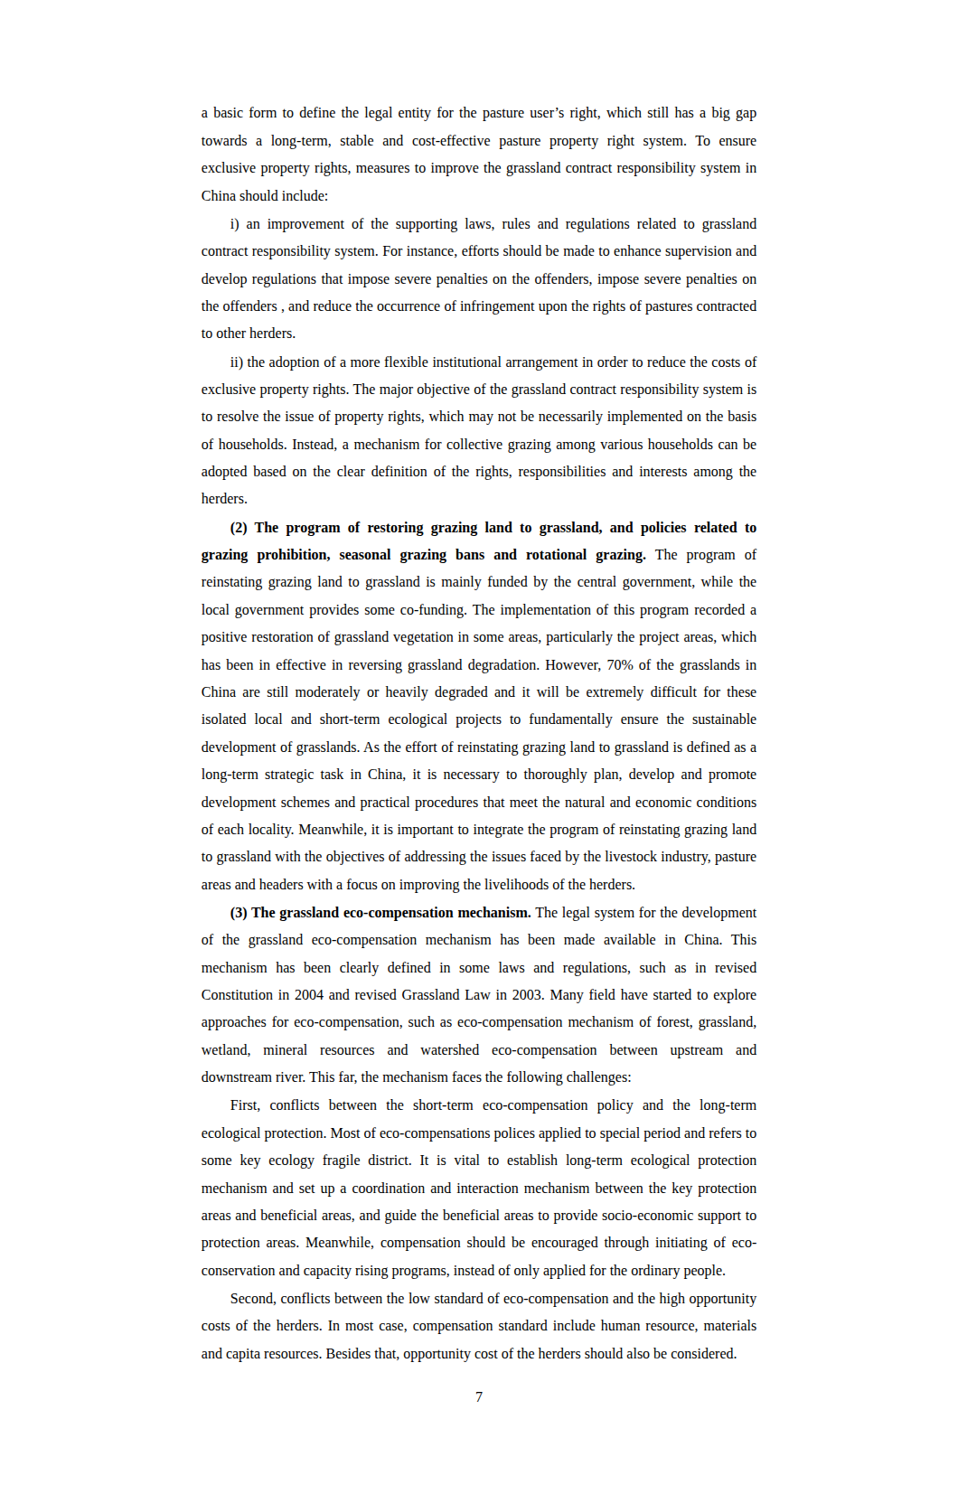a basic form to define the legal entity for the pasture user’s right, which still has a big gap towards a long-term, stable and cost-effective pasture property right system. To ensure exclusive property rights, measures to improve the grassland contract responsibility system in China should include:
i) an improvement of the supporting laws, rules and regulations related to grassland contract responsibility system. For instance, efforts should be made to enhance supervision and develop regulations that impose severe penalties on the offenders, impose severe penalties on the offenders , and reduce the occurrence of infringement upon the rights of pastures contracted to other herders.
ii) the adoption of a more flexible institutional arrangement in order to reduce the costs of exclusive property rights. The major objective of the grassland contract responsibility system is to resolve the issue of property rights, which may not be necessarily implemented on the basis of households. Instead, a mechanism for collective grazing among various households can be adopted based on the clear definition of the rights, responsibilities and interests among the herders.
(2) The program of restoring grazing land to grassland, and policies related to grazing prohibition, seasonal grazing bans and rotational grazing. The program of reinstating grazing land to grassland is mainly funded by the central government, while the local government provides some co-funding. The implementation of this program recorded a positive restoration of grassland vegetation in some areas, particularly the project areas, which has been in effective in reversing grassland degradation. However, 70% of the grasslands in China are still moderately or heavily degraded and it will be extremely difficult for these isolated local and short-term ecological projects to fundamentally ensure the sustainable development of grasslands. As the effort of reinstating grazing land to grassland is defined as a long-term strategic task in China, it is necessary to thoroughly plan, develop and promote development schemes and practical procedures that meet the natural and economic conditions of each locality. Meanwhile, it is important to integrate the program of reinstating grazing land to grassland with the objectives of addressing the issues faced by the livestock industry, pasture areas and headers with a focus on improving the livelihoods of the herders.
(3) The grassland eco-compensation mechanism. The legal system for the development of the grassland eco-compensation mechanism has been made available in China. This mechanism has been clearly defined in some laws and regulations, such as in revised Constitution in 2004 and revised Grassland Law in 2003. Many field have started to explore approaches for eco-compensation, such as eco-compensation mechanism of forest, grassland, wetland, mineral resources and watershed eco-compensation between upstream and downstream river. This far, the mechanism faces the following challenges:
First, conflicts between the short-term eco-compensation policy and the long-term ecological protection. Most of eco-compensations polices applied to special period and refers to some key ecology fragile district. It is vital to establish long-term ecological protection mechanism and set up a coordination and interaction mechanism between the key protection areas and beneficial areas, and guide the beneficial areas to provide socio-economic support to protection areas. Meanwhile, compensation should be encouraged through initiating of eco-conservation and capacity rising programs, instead of only applied for the ordinary people.
Second, conflicts between the low standard of eco-compensation and the high opportunity costs of the herders. In most case, compensation standard include human resource, materials and capita resources. Besides that, opportunity cost of the herders should also be considered.
7